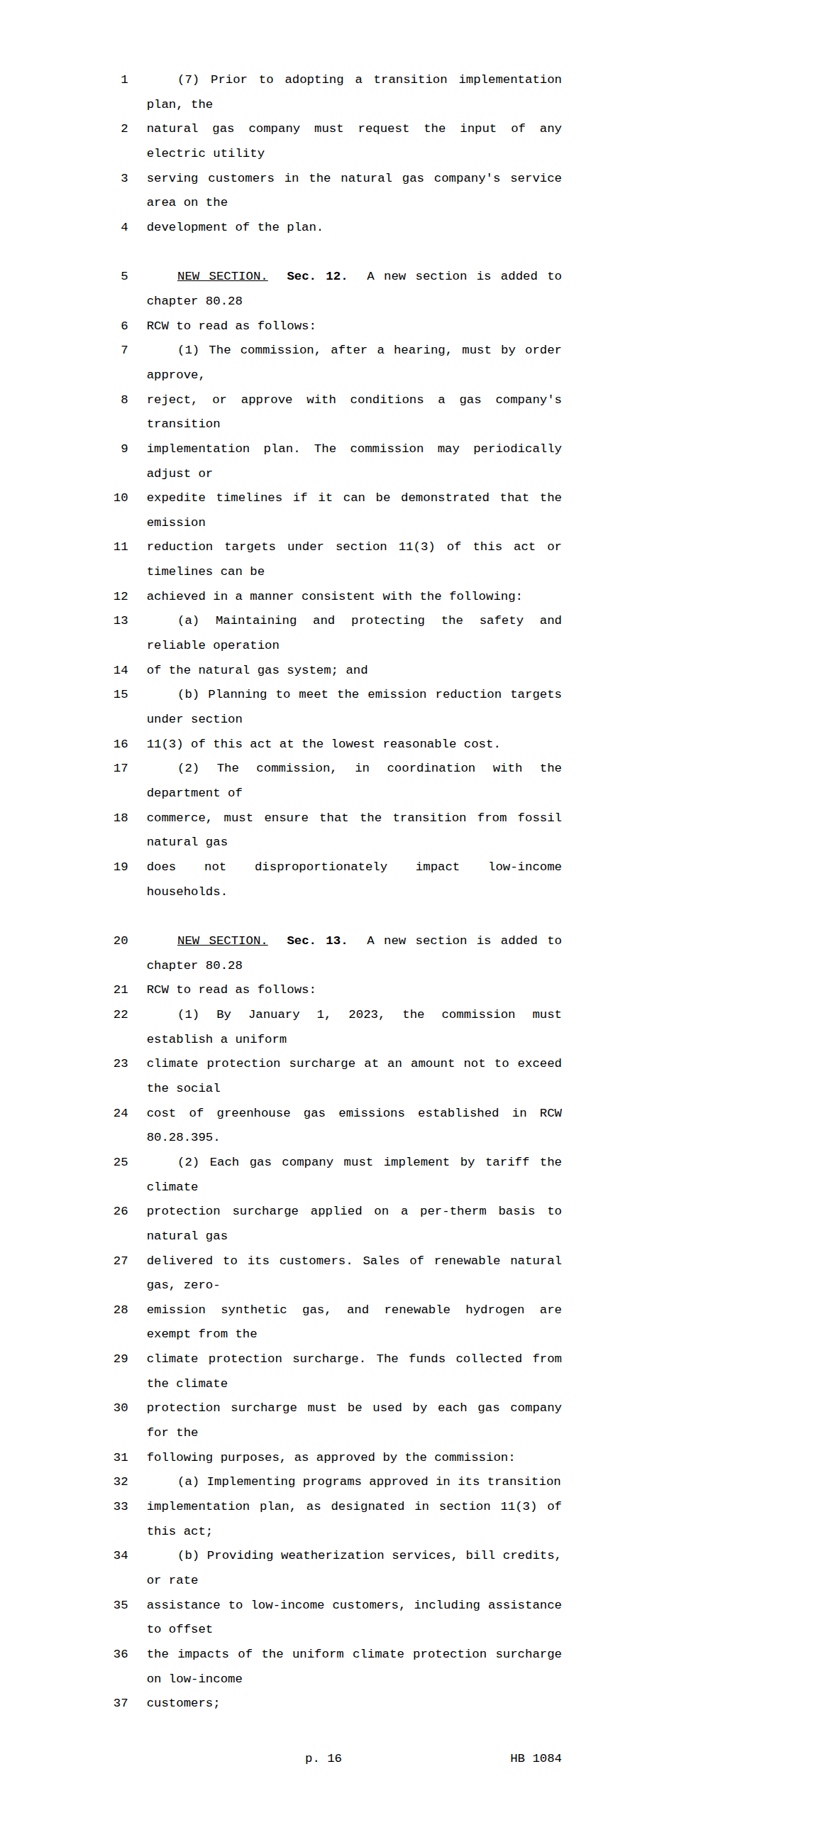1 (7) Prior to adopting a transition implementation plan, the
2 natural gas company must request the input of any electric utility
3 serving customers in the natural gas company's service area on the
4 development of the plan.
5 NEW SECTION. Sec. 12. A new section is added to chapter 80.28
6 RCW to read as follows:
7 (1) The commission, after a hearing, must by order approve,
8 reject, or approve with conditions a gas company's transition
9 implementation plan. The commission may periodically adjust or
10 expedite timelines if it can be demonstrated that the emission
11 reduction targets under section 11(3) of this act or timelines can be
12 achieved in a manner consistent with the following:
13 (a) Maintaining and protecting the safety and reliable operation
14 of the natural gas system; and
15 (b) Planning to meet the emission reduction targets under section
1611(3) of this act at the lowest reasonable cost.
17 (2) The commission, in coordination with the department of
18 commerce, must ensure that the transition from fossil natural gas
19 does not disproportionately impact low-income households.
20 NEW SECTION. Sec. 13. A new section is added to chapter 80.28
21 RCW to read as follows:
22 (1) By January 1, 2023, the commission must establish a uniform
23 climate protection surcharge at an amount not to exceed the social
24 cost of greenhouse gas emissions established in RCW 80.28.395.
25 (2) Each gas company must implement by tariff the climate
26 protection surcharge applied on a per-therm basis to natural gas
27 delivered to its customers. Sales of renewable natural gas, zero-
28 emission synthetic gas, and renewable hydrogen are exempt from the
29 climate protection surcharge. The funds collected from the climate
30 protection surcharge must be used by each gas company for the
31 following purposes, as approved by the commission:
32 (a) Implementing programs approved in its transition
33 implementation plan, as designated in section 11(3) of this act;
34 (b) Providing weatherization services, bill credits, or rate
35 assistance to low-income customers, including assistance to offset
36 the impacts of the uniform climate protection surcharge on low-income
37 customers;
p. 16 HB 1084